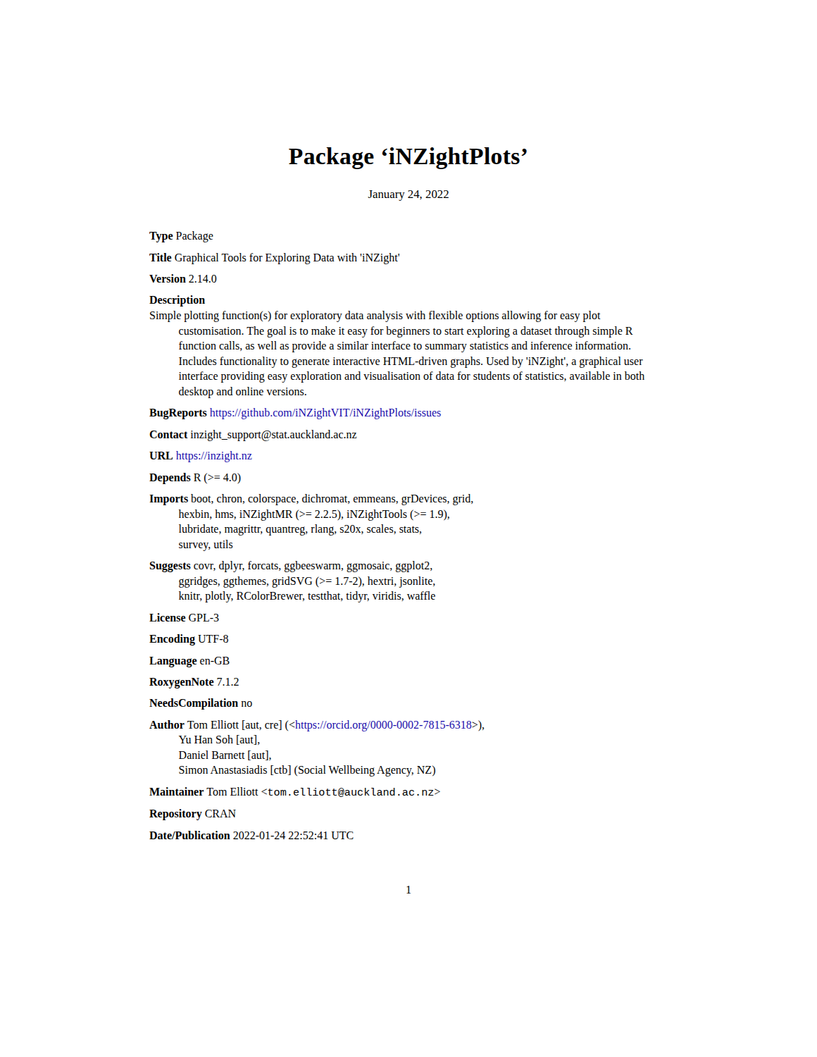Package ‘iNZightPlots’
January 24, 2022
Type
Package
Title
Graphical Tools for Exploring Data with 'iNZight'
Version
2.14.0
Description
Simple plotting function(s) for exploratory data analysis with flexible options allowing for easy plot customisation. The goal is to make it easy for beginners to start exploring a dataset through simple R function calls, as well as provide a similar interface to summary statistics and inference information. Includes functionality to generate interactive HTML-driven graphs. Used by 'iNZight', a graphical user interface providing easy exploration and visualisation of data for students of statistics, available in both desktop and online versions.
BugReports
https://github.com/iNZightVIT/iNZightPlots/issues
Contact
inzight_support@stat.auckland.ac.nz
URL
https://inzight.nz
Depends
R (>= 4.0)
Imports
boot, chron, colorspace, dichromat, emmeans, grDevices, grid, hexbin, hms, iNZightMR (>= 2.2.5), iNZightTools (>= 1.9), lubridate, magrittr, quantreg, rlang, s20x, scales, stats, survey, utils
Suggests
covr, dplyr, forcats, ggbeeswarm, ggmosaic, ggplot2, ggridges, ggthemes, gridSVG (>= 1.7-2), hextri, jsonlite, knitr, plotly, RColorBrewer, testthat, tidyr, viridis, waffle
License
GPL-3
Encoding
UTF-8
Language
en-GB
RoxygenNote
7.1.2
NeedsCompilation
no
Author
Tom Elliott [aut, cre] (<https://orcid.org/0000-0002-7815-6318>), Yu Han Soh [aut], Daniel Barnett [aut], Simon Anastasiadis [ctb] (Social Wellbeing Agency, NZ)
Maintainer
Tom Elliott <tom.elliott@auckland.ac.nz>
Repository
CRAN
Date/Publication
2022-01-24 22:52:41 UTC
1